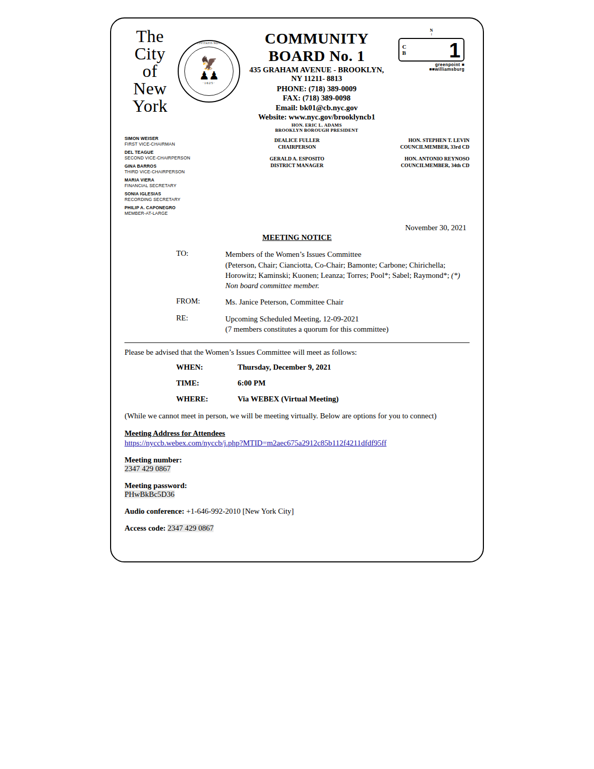The City of New York
SIGILLVM CIVITATIS NOVI EBORACI
🦅
♟♟
·1625·
COMMUNITY BOARD No. 1
435 GRAHAM AVENUE - BROOKLYN, NY 11211- 8813
PHONE: (718) 389-0009
FAX: (718) 389-0098
Email: bk01@cb.nyc.gov
Website: www.nyc.gov/brooklyncb1
HON. ERIC L. ADAMS
BROOKLYN BOROUGH PRESIDENT
N
↑
C
B
1
greenpoint ■
■■williamsburg
SIMON WEISER
FIRST VICE-CHAIRMAN
DEL TEAGUE
SECOND VICE-CHAIRPERSON
GINA BARROS
THIRD VICE-CHAIRPERSON
MARIA VIERA
FINANCIAL SECRETARY
SONIA IGLESIAS
RECORDING SECRETARY
PHILIP A. CAPONEGRO
MEMBER-AT-LARGE
DEALICE FULLER
CHAIRPERSON
GERALD A. ESPOSITO
DISTRICT MANAGER
HON. STEPHEN T. LEVIN
COUNCILMEMBER, 33rd CD
HON. ANTONIO REYNOSO
COUNCILMEMBER, 34th CD
November 30, 2021
MEETING NOTICE
| TO: | Members of the Women’s Issues Committee (Peterson, Chair; Cianciotta, Co-Chair; Bamonte; Carbone; Chirichella; Horowitz; Kaminski; Kuonen; Leanza; Torres; Pool*; Sabel; Raymond*; (*) Non board committee member. |
| FROM: | Ms. Janice Peterson, Committee Chair |
| RE: | Upcoming Scheduled Meeting, 12-09-2021 (7 members constitutes a quorum for this committee) |
Please be advised that the Women’s Issues Committee will meet as follows:
| WHEN: | Thursday, December 9, 2021 |
| TIME: | 6:00 PM |
| WHERE: | Via WEBEX (Virtual Meeting) |
(While we cannot meet in person, we will be meeting virtually. Below are options for you to connect)
Meeting Address for Attendees
https://nyccb.webex.com/nyccb/j.php?MTID=m2aec675a2912c85b112f4211dfdf95ff
Meeting number: 2347 429 0867
Meeting password: PHwBkBc5D36
Audio conference: +1-646-992-2010 [New York City]
Access code: 2347 429 0867